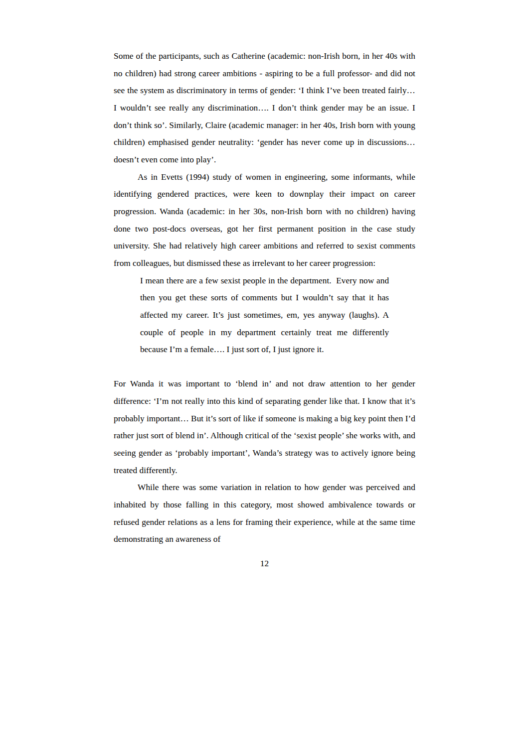Some of the participants, such as Catherine (academic: non-Irish born, in her 40s with no children) had strong career ambitions - aspiring to be a full professor- and did not see the system as discriminatory in terms of gender: ‘I think I’ve been treated fairly… I wouldn’t see really any discrimination…. I don’t think gender may be an issue. I don’t think so’. Similarly, Claire (academic manager: in her 40s, Irish born with young children) emphasised gender neutrality: ‘gender has never come up in discussions… doesn’t even come into play’.
As in Evetts (1994) study of women in engineering, some informants, while identifying gendered practices, were keen to downplay their impact on career progression. Wanda (academic: in her 30s, non-Irish born with no children) having done two post-docs overseas, got her first permanent position in the case study university. She had relatively high career ambitions and referred to sexist comments from colleagues, but dismissed these as irrelevant to her career progression:
I mean there are a few sexist people in the department. Every now and then you get these sorts of comments but I wouldn’t say that it has affected my career. It’s just sometimes, em, yes anyway (laughs). A couple of people in my department certainly treat me differently because I’m a female…. I just sort of, I just ignore it.
For Wanda it was important to ‘blend in’ and not draw attention to her gender difference: ‘I’m not really into this kind of separating gender like that. I know that it’s probably important… But it’s sort of like if someone is making a big key point then I’d rather just sort of blend in’. Although critical of the ‘sexist people’ she works with, and seeing gender as ‘probably important’, Wanda’s strategy was to actively ignore being treated differently.
While there was some variation in relation to how gender was perceived and inhabited by those falling in this category, most showed ambivalence towards or refused gender relations as a lens for framing their experience, while at the same time demonstrating an awareness of
12